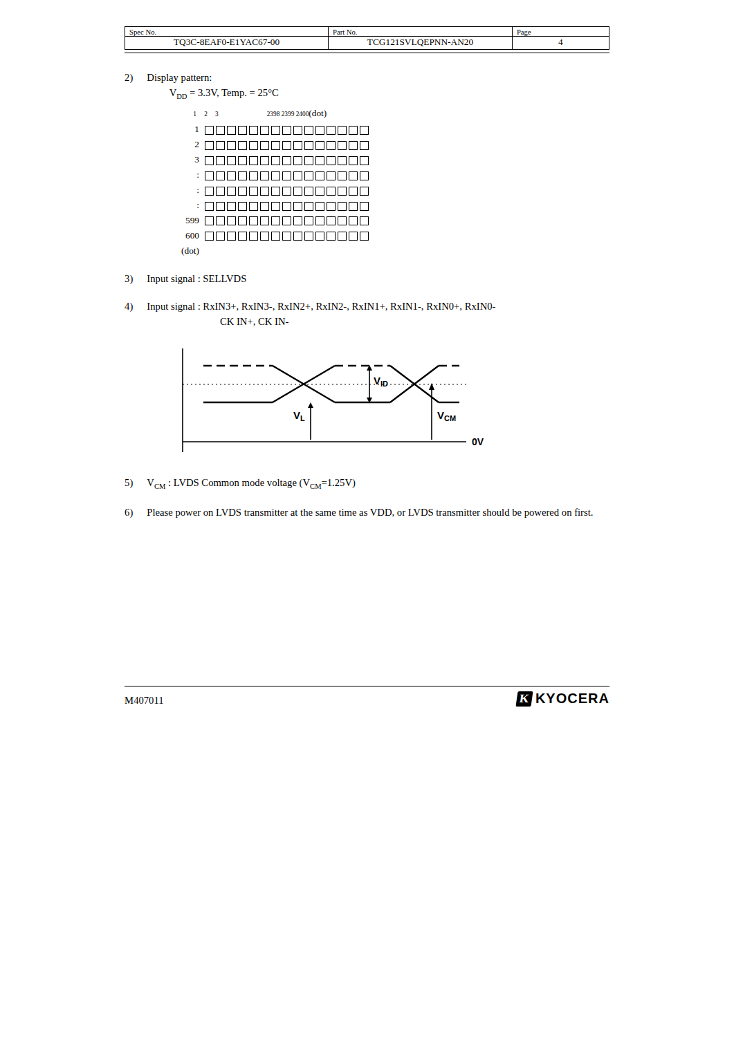| Spec No. | Part No. | Page |
| TQ3C-8EAF0-E1YAC67-00 | TCG121SVLQEPNN-AN20 | 4 |
2) Display pattern:
VDD = 3.3V, Temp. = 25°C
1 2 3 2398 2399 2400(dot)
| 1 | |
| 2 | |
| 3 | |
| : | |
| : | |
| : | |
| 599 | |
| 600 | |
| (dot) | |
3) Input signal : SELLVDS
4) Input signal : RxIN3+, RxIN3-, RxIN2+, RxIN2-, RxIN1+, RxIN1-, RxIN0+, RxIN0-
CK IN+, CK IN-
0V VID VL VCM
5) VCM : LVDS Common mode voltage (VCM=1.25V)
6) Please power on LVDS transmitter at the same time as VDD, or LVDS transmitter should be powered on first.
M407011
KKYOCERA